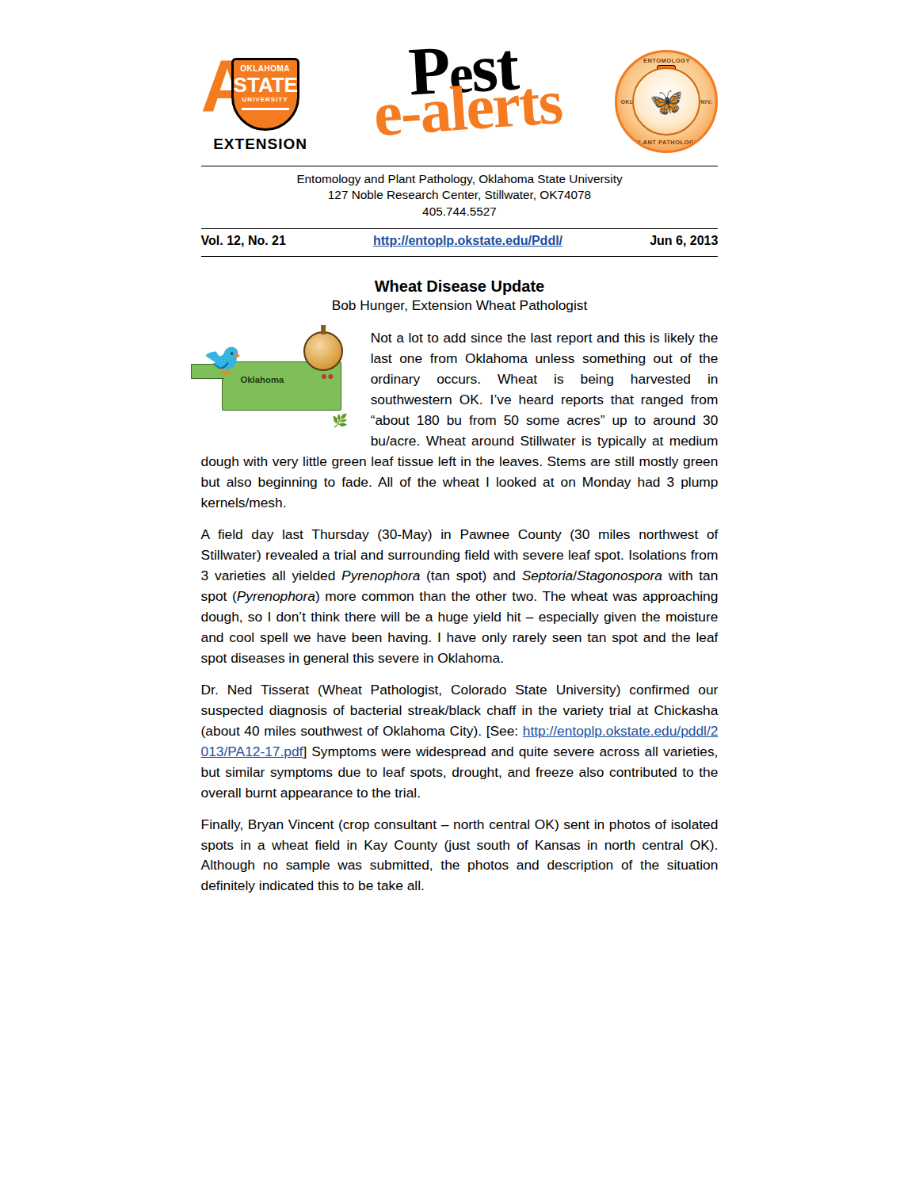A
OKLAHOMA STATE UNIVERSITY
EXTENSION
Pest e-alerts
ENTOMOLOGY
OKLAHOMA
STATE UNIV.
PLANT PATHOLOGY
OSU
🦋
Entomology and Plant Pathology, Oklahoma State University
127 Noble Research Center, Stillwater, OK74078
405.744.5527
Vol. 12, No. 21 http://entoplp.okstate.edu/Pddl/ Jun 6, 2013
Wheat Disease Update
Bob Hunger, Extension Wheat Pathologist
Oklahoma
🐦
❄
●●
🌿
Not a lot to add since the last report and this is likely the last one from Oklahoma unless something out of the ordinary occurs. Wheat is being harvested in southwestern OK. I’ve heard reports that ranged from “about 180 bu from 50 some acres” up to around 30 bu/acre. Wheat around Stillwater is typically at medium dough with very little green leaf tissue left in the leaves. Stems are still mostly green but also beginning to fade. All of the wheat I looked at on Monday had 3 plump kernels/mesh.
A field day last Thursday (30-May) in Pawnee County (30 miles northwest of Stillwater) revealed a trial and surrounding field with severe leaf spot. Isolations from 3 varieties all yielded Pyrenophora (tan spot) and Septoria/Stagonospora with tan spot (Pyrenophora) more common than the other two. The wheat was approaching dough, so I don’t think there will be a huge yield hit – especially given the moisture and cool spell we have been having. I have only rarely seen tan spot and the leaf spot diseases in general this severe in Oklahoma.
Dr. Ned Tisserat (Wheat Pathologist, Colorado State University) confirmed our suspected diagnosis of bacterial streak/black chaff in the variety trial at Chickasha (about 40 miles southwest of Oklahoma City). [See: http://entoplp.okstate.edu/pddl/2013/PA12-17.pdf] Symptoms were widespread and quite severe across all varieties, but similar symptoms due to leaf spots, drought, and freeze also contributed to the overall burnt appearance to the trial.
Finally, Bryan Vincent (crop consultant – north central OK) sent in photos of isolated spots in a wheat field in Kay County (just south of Kansas in north central OK). Although no sample was submitted, the photos and description of the situation definitely indicated this to be take all.